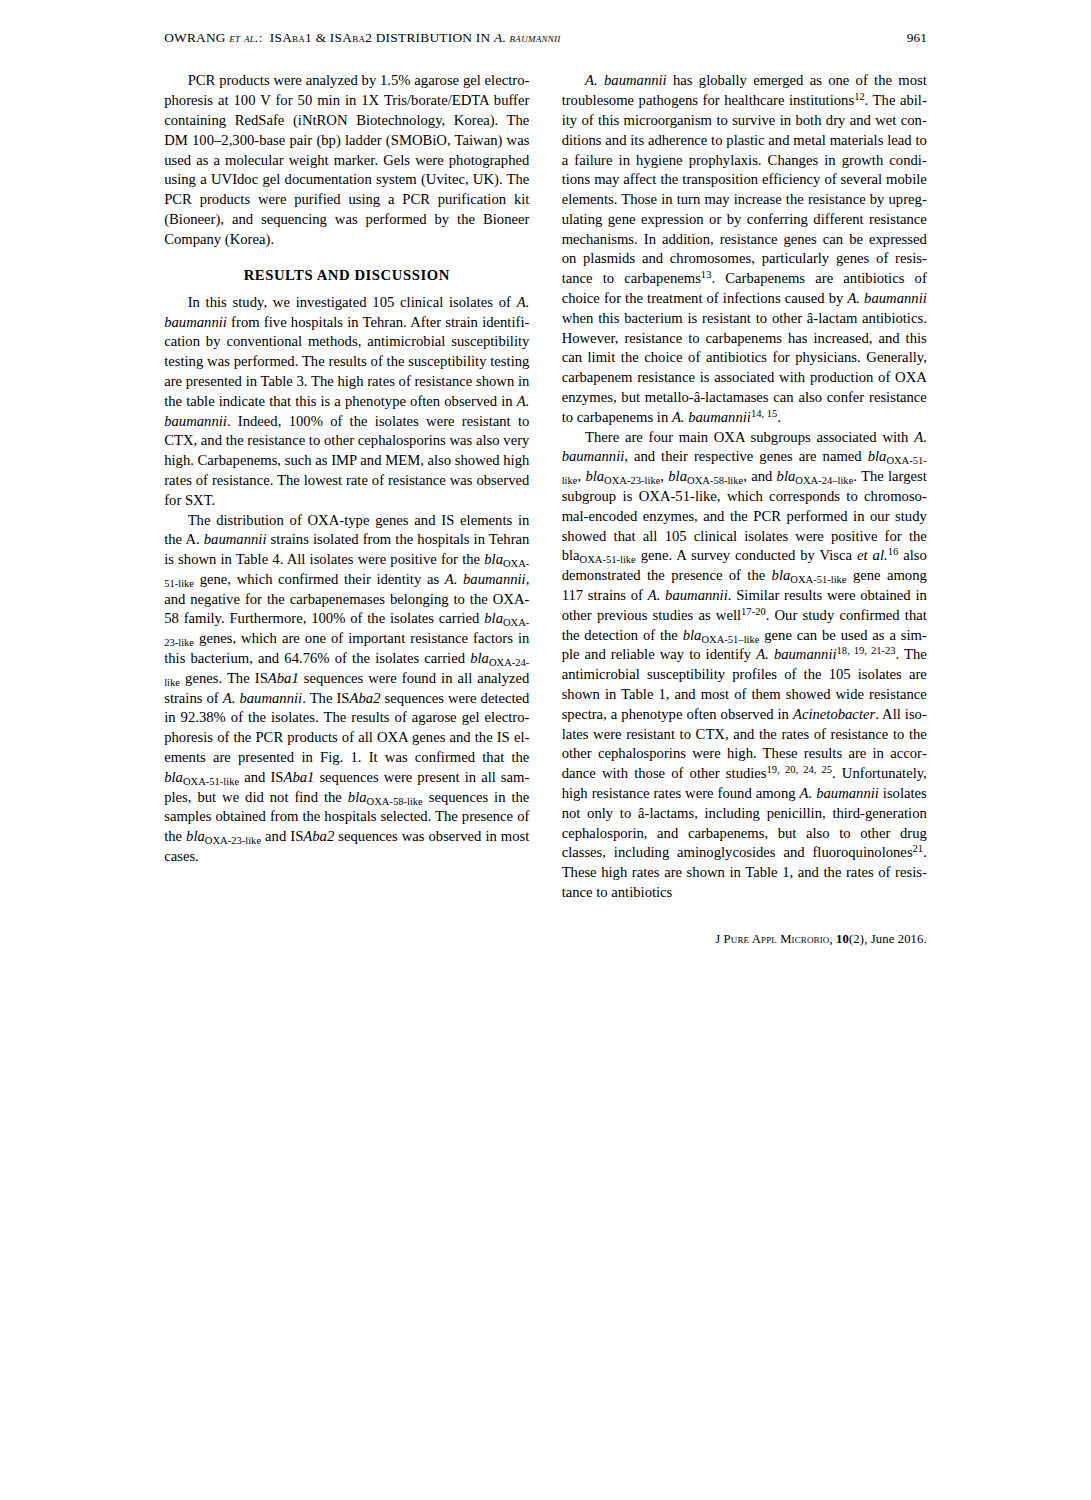OWRANG et al.: ISAba1 & ISAba2 DISTRIBUTION IN A. baumannii 961
PCR products were analyzed by 1.5% agarose gel electrophoresis at 100 V for 50 min in 1X Tris/borate/EDTA buffer containing RedSafe (iNtRON Biotechnology, Korea). The DM 100–2,300-base pair (bp) ladder (SMOBiO, Taiwan) was used as a molecular weight marker. Gels were photographed using a UVIdoc gel documentation system (Uvitec, UK). The PCR products were purified using a PCR purification kit (Bioneer), and sequencing was performed by the Bioneer Company (Korea).
Results and Discussion
In this study, we investigated 105 clinical isolates of A. baumannii from five hospitals in Tehran. After strain identification by conventional methods, antimicrobial susceptibility testing was performed. The results of the susceptibility testing are presented in Table 3. The high rates of resistance shown in the table indicate that this is a phenotype often observed in A. baumannii. Indeed, 100% of the isolates were resistant to CTX, and the resistance to other cephalosporins was also very high. Carbapenems, such as IMP and MEM, also showed high rates of resistance. The lowest rate of resistance was observed for SXT.
The distribution of OXA-type genes and IS elements in the A. baumannii strains isolated from the hospitals in Tehran is shown in Table 4. All isolates were positive for the blaOXA-51-like gene, which confirmed their identity as A. baumannii, and negative for the carbapenemases belonging to the OXA-58 family. Furthermore, 100% of the isolates carried blaOXA-23-like genes, which are one of important resistance factors in this bacterium, and 64.76% of the isolates carried blaOXA-24-like genes. The ISAba1 sequences were found in all analyzed strains of A. baumannii. The ISAba2 sequences were detected in 92.38% of the isolates. The results of agarose gel electrophoresis of the PCR products of all OXA genes and the IS elements are presented in Fig. 1. It was confirmed that the blaOXA-51-like and ISAba1 sequences were present in all samples, but we did not find the blaOXA-58-like sequences in the samples obtained from the hospitals selected. The presence of the blaOXA-23-like and ISAba2 sequences was observed in most cases.
A. baumannii has globally emerged as one of the most troublesome pathogens for healthcare institutions12. The ability of this microorganism to survive in both dry and wet conditions and its adherence to plastic and metal materials lead to a failure in hygiene prophylaxis. Changes in growth conditions may affect the transposition efficiency of several mobile elements. Those in turn may increase the resistance by upregulating gene expression or by conferring different resistance mechanisms. In addition, resistance genes can be expressed on plasmids and chromosomes, particularly genes of resistance to carbapenems13. Carbapenems are antibiotics of choice for the treatment of infections caused by A. baumannii when this bacterium is resistant to other â-lactam antibiotics. However, resistance to carbapenems has increased, and this can limit the choice of antibiotics for physicians. Generally, carbapenem resistance is associated with production of OXA enzymes, but metallo-â-lactamases can also confer resistance to carbapenems in A. baumannii14, 15.
There are four main OXA subgroups associated with A. baumannii, and their respective genes are named blaOXA-51-like, blaOXA-23-like, blaOXA-58-like, and blaOXA-24–like. The largest subgroup is OXA-51-like, which corresponds to chromosomal-encoded enzymes, and the PCR performed in our study showed that all 105 clinical isolates were positive for the blaOXA-51-like gene. A survey conducted by Visca et al.16 also demonstrated the presence of the blaOXA-51-like gene among 117 strains of A. baumannii. Similar results were obtained in other previous studies as well17-20. Our study confirmed that the detection of the blaOXA-51–like gene can be used as a simple and reliable way to identify A. baumannii18, 19, 21-23. The antimicrobial susceptibility profiles of the 105 isolates are shown in Table 1, and most of them showed wide resistance spectra, a phenotype often observed in Acinetobacter. All isolates were resistant to CTX, and the rates of resistance to the other cephalosporins were high. These results are in accordance with those of other studies19, 20, 24, 25. Unfortunately, high resistance rates were found among A. baumannii isolates not only to â-lactams, including penicillin, third-generation cephalosporin, and carbapenems, but also to other drug classes, including aminoglycosides and fluoroquinolones21. These high rates are shown in Table 1, and the rates of resistance to antibiotics
J Pure Appl Microbio, 10(2), June 2016.